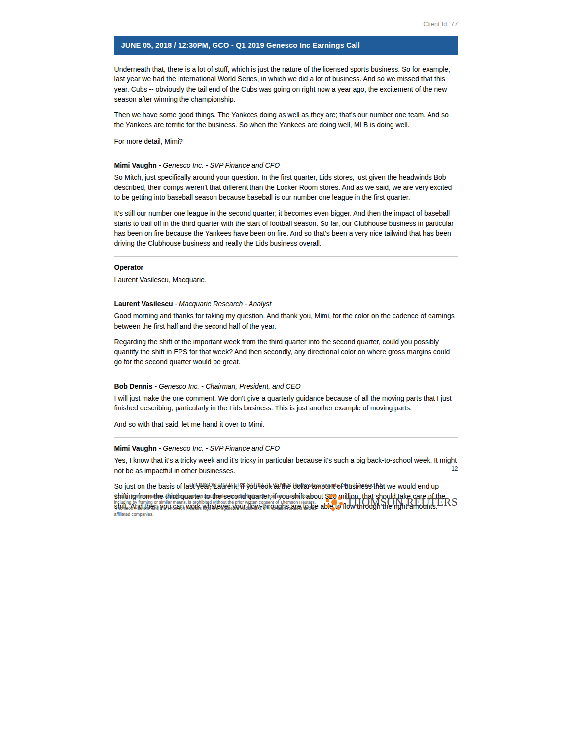Client Id: 77
JUNE 05, 2018 / 12:30PM, GCO - Q1 2019 Genesco Inc Earnings Call
Underneath that, there is a lot of stuff, which is just the nature of the licensed sports business. So for example, last year we had the International World Series, in which we did a lot of business. And so we missed that this year. Cubs -- obviously the tail end of the Cubs was going on right now a year ago, the excitement of the new season after winning the championship.
Then we have some good things. The Yankees doing as well as they are; that's our number one team. And so the Yankees are terrific for the business. So when the Yankees are doing well, MLB is doing well.
For more detail, Mimi?
Mimi Vaughn - Genesco Inc. - SVP Finance and CFO
So Mitch, just specifically around your question. In the first quarter, Lids stores, just given the headwinds Bob described, their comps weren't that different than the Locker Room stores. And as we said, we are very excited to be getting into baseball season because baseball is our number one league in the first quarter.
It's still our number one league in the second quarter; it becomes even bigger. And then the impact of baseball starts to trail off in the third quarter with the start of football season. So far, our Clubhouse business in particular has been on fire because the Yankees have been on fire. And so that's been a very nice tailwind that has been driving the Clubhouse business and really the Lids business overall.
Operator
Laurent Vasilescu, Macquarie.
Laurent Vasilescu - Macquarie Research - Analyst
Good morning and thanks for taking my question. And thank you, Mimi, for the color on the cadence of earnings between the first half and the second half of the year.
Regarding the shift of the important week from the third quarter into the second quarter, could you possibly quantify the shift in EPS for that week? And then secondly, any directional color on where gross margins could go for the second quarter would be great.
Bob Dennis - Genesco Inc. - Chairman, President, and CEO
I will just make the one comment. We don't give a quarterly guidance because of all the moving parts that I just finished describing, particularly in the Lids business. This is just another example of moving parts.
And so with that said, let me hand it over to Mimi.
Mimi Vaughn - Genesco Inc. - SVP Finance and CFO
Yes, I know that it's a tricky week and it's tricky in particular because it's such a big back-to-school week. It might not be as impactful in other businesses.
So just on the basis of last year, Laurent, if you look at the dollar amount of business that we would end up shifting from the third quarter to the second quarter, if you shift about $20 million, that should take care of the shift. And then you can work whatever your flow-throughs are to be able to flow through the right amounts.
12
THOMSON REUTERS STREETEVENTS | www.streetevents.com | Contact Us
©2018 Thomson Reuters. All rights reserved. Republication or redistribution of Thomson Reuters content, including by framing or similar means, is prohibited without the prior written consent of Thomson Reuters. 'Thomson Reuters' and the Thomson Reuters logo are registered trademarks of Thomson Reuters and its affiliated companies.
THOMSON REUTERS